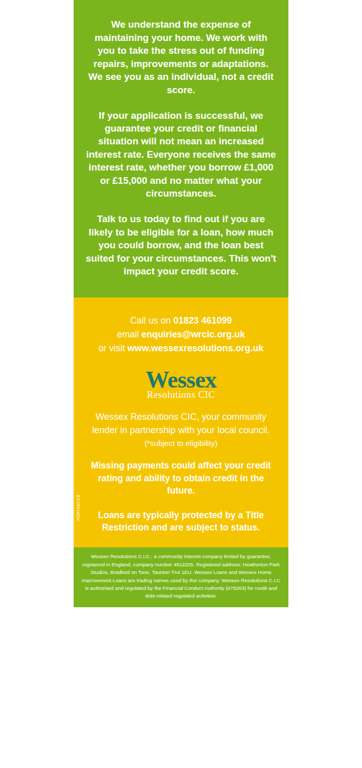We understand the expense of maintaining your home. We work with you to take the stress out of funding repairs, improvements or adaptations. We see you as an individual, not a credit score.
If your application is successful, we guarantee your credit or financial situation will not mean an increased interest rate. Everyone receives the same interest rate, whether you borrow £1,000 or £15,000 and no matter what your circumstances.
Talk to us today to find out if you are likely to be eligible for a loan, how much you could borrow, and the loan best suited for your circumstances. This won't impact your credit score.
Call us on 01823 461099
email enquiries@wrcic.org.uk
or visit www.wessexresolutions.org.uk
Wessex Resolutions CIC
Wessex Resolutions CIC, your community lender in partnership with your local council.
(*subject to eligibility)
Missing payments could affect your credit rating and ability to obtain credit in the future.
Loans are typically protected by a Title Restriction and are subject to status.
H2HJan19
Wessex Resolutions C.I.C.: a community interest company limited by guarantee, registered in England, company number 4512225. Registered address: Heatherton Park Studios, Bradford on Tone, Taunton TA4 1EU. Wessex Loans and Wessex Home Improvement Loans are trading names used by this company. Wessex Resolutions C.I.C is authorised and regulated by the Financial Conduct Authority (675263) for credit and debt-related regulated activities.